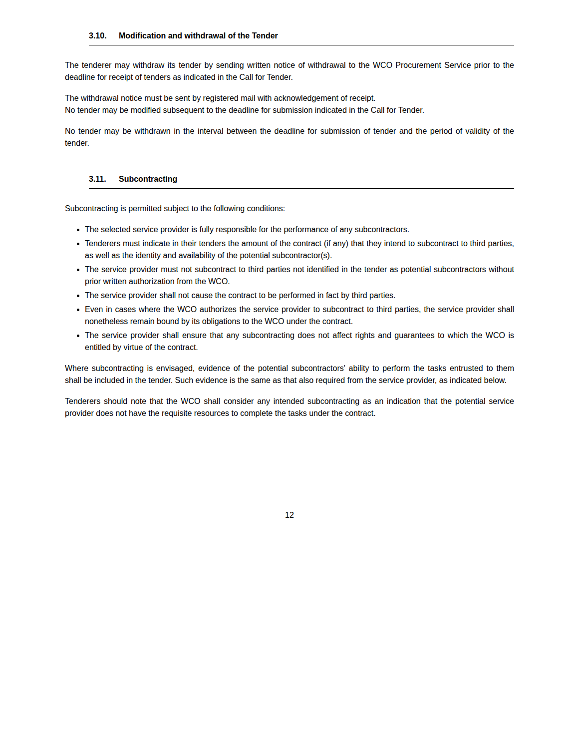3.10. Modification and withdrawal of the Tender
The tenderer may withdraw its tender by sending written notice of withdrawal to the WCO Procurement Service prior to the deadline for receipt of tenders as indicated in the Call for Tender.
The withdrawal notice must be sent by registered mail with acknowledgement of receipt.
No tender may be modified subsequent to the deadline for submission indicated in the Call for Tender.
No tender may be withdrawn in the interval between the deadline for submission of tender and the period of validity of the tender.
3.11. Subcontracting
Subcontracting is permitted subject to the following conditions:
The selected service provider is fully responsible for the performance of any subcontractors.
Tenderers must indicate in their tenders the amount of the contract (if any) that they intend to subcontract to third parties, as well as the identity and availability of the potential subcontractor(s).
The service provider must not subcontract to third parties not identified in the tender as potential subcontractors without prior written authorization from the WCO.
The service provider shall not cause the contract to be performed in fact by third parties.
Even in cases where the WCO authorizes the service provider to subcontract to third parties, the service provider shall nonetheless remain bound by its obligations to the WCO under the contract.
The service provider shall ensure that any subcontracting does not affect rights and guarantees to which the WCO is entitled by virtue of the contract.
Where subcontracting is envisaged, evidence of the potential subcontractors' ability to perform the tasks entrusted to them shall be included in the tender. Such evidence is the same as that also required from the service provider, as indicated below.
Tenderers should note that the WCO shall consider any intended subcontracting as an indication that the potential service provider does not have the requisite resources to complete the tasks under the contract.
12